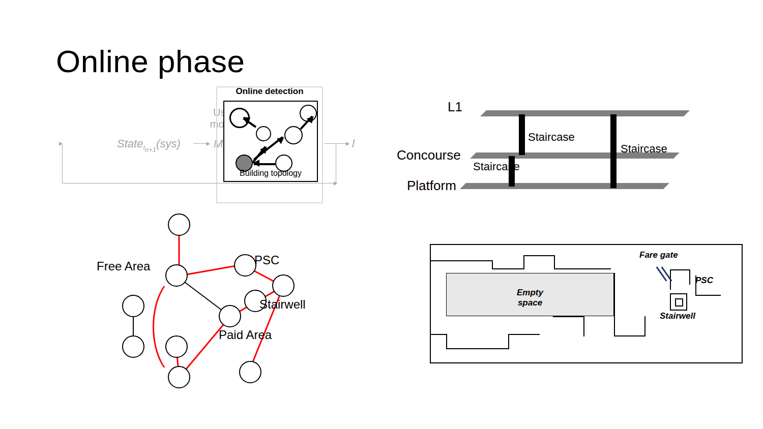Online phase
Statetn+1(sys)
User
model
Mi
{(Ri,pi)}
Online detection
Building topology
l
L1
Concourse
Platform
Staircase
Staircase
Staircase
Free Area
PSC
Stairwell
Paid Area
Empty
space
Fare gate
PSC
Stairwell